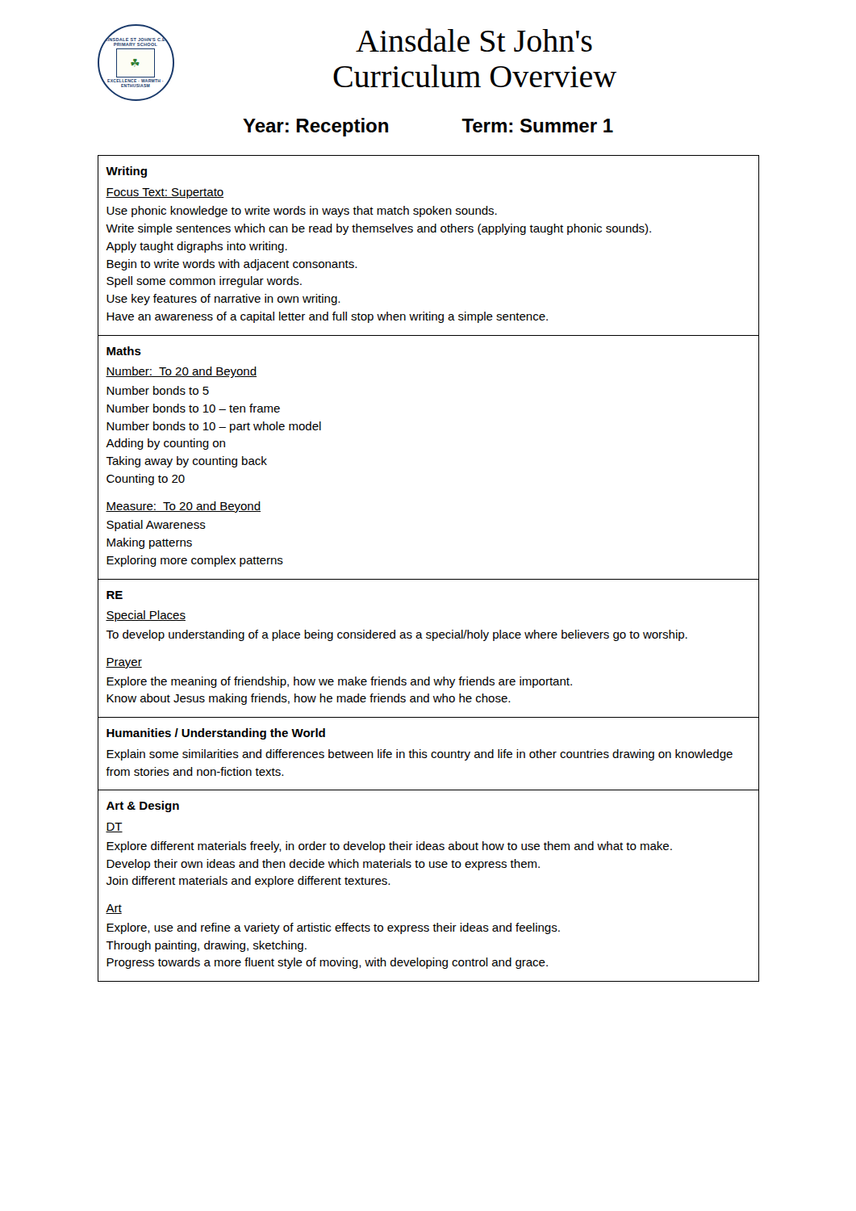Ainsdale St John's C.E. Primary School
☘
Excellence · Warmth · Enthusiasm
Ainsdale St John's
Curriculum Overview
Year: Reception Term: Summer 1
| Writing Focus Text: Supertato Use phonic knowledge to write words in ways that match spoken sounds. Write simple sentences which can be read by themselves and others (applying taught phonic sounds). Apply taught digraphs into writing. Begin to write words with adjacent consonants. Spell some common irregular words. Use key features of narrative in own writing. Have an awareness of a capital letter and full stop when writing a simple sentence. |
| Maths Number: To 20 and Beyond Number bonds to 5 Number bonds to 10 – ten frame Number bonds to 10 – part whole model Adding by counting on Taking away by counting back Counting to 20 Measure: To 20 and Beyond Spatial Awareness Making patterns Exploring more complex patterns |
| RE Special Places To develop understanding of a place being considered as a special/holy place where believers go to worship. Prayer Explore the meaning of friendship, how we make friends and why friends are important. Know about Jesus making friends, how he made friends and who he chose. |
| Humanities / Understanding the World Explain some similarities and differences between life in this country and life in other countries drawing on knowledge from stories and non-fiction texts. |
| Art & Design DT Explore different materials freely, in order to develop their ideas about how to use them and what to make. Develop their own ideas and then decide which materials to use to express them. Join different materials and explore different textures. Art Explore, use and refine a variety of artistic effects to express their ideas and feelings. Through painting, drawing, sketching. Progress towards a more fluent style of moving, with developing control and grace. |